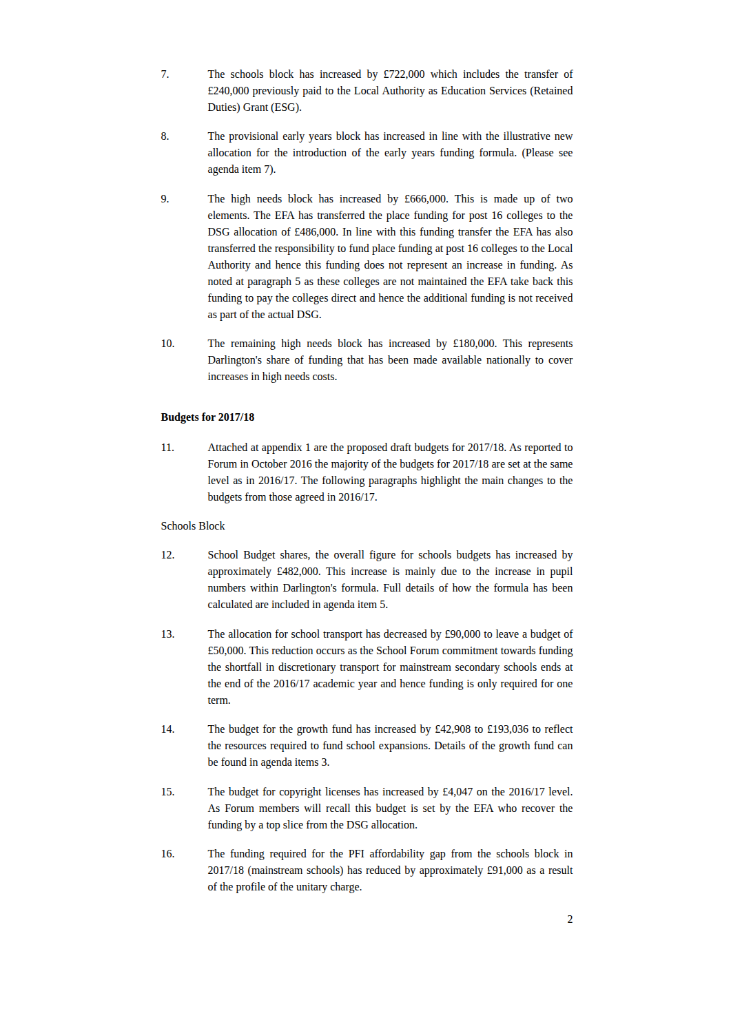7.
The schools block has increased by £722,000 which includes the transfer of £240,000 previously paid to the Local Authority as Education Services (Retained Duties) Grant (ESG).
8.
The provisional early years block has increased in line with the illustrative new allocation for the introduction of the early years funding formula. (Please see agenda item 7).
9.
The high needs block has increased by £666,000. This is made up of two elements. The EFA has transferred the place funding for post 16 colleges to the DSG allocation of £486,000. In line with this funding transfer the EFA has also transferred the responsibility to fund place funding at post 16 colleges to the Local Authority and hence this funding does not represent an increase in funding. As noted at paragraph 5 as these colleges are not maintained the EFA take back this funding to pay the colleges direct and hence the additional funding is not received as part of the actual DSG.
10.
The remaining high needs block has increased by £180,000. This represents Darlington's share of funding that has been made available nationally to cover increases in high needs costs.
Budgets for 2017/18
11.
Attached at appendix 1 are the proposed draft budgets for 2017/18. As reported to Forum in October 2016 the majority of the budgets for 2017/18 are set at the same level as in 2016/17. The following paragraphs highlight the main changes to the budgets from those agreed in 2016/17.
Schools Block
12.
School Budget shares, the overall figure for schools budgets has increased by approximately £482,000. This increase is mainly due to the increase in pupil numbers within Darlington's formula. Full details of how the formula has been calculated are included in agenda item 5.
13.
The allocation for school transport has decreased by £90,000 to leave a budget of £50,000. This reduction occurs as the School Forum commitment towards funding the shortfall in discretionary transport for mainstream secondary schools ends at the end of the 2016/17 academic year and hence funding is only required for one term.
14.
The budget for the growth fund has increased by £42,908 to £193,036 to reflect the resources required to fund school expansions. Details of the growth fund can be found in agenda items 3.
15.
The budget for copyright licenses has increased by £4,047 on the 2016/17 level. As Forum members will recall this budget is set by the EFA who recover the funding by a top slice from the DSG allocation.
16.
The funding required for the PFI affordability gap from the schools block in 2017/18 (mainstream schools) has reduced by approximately £91,000 as a result of the profile of the unitary charge.
2